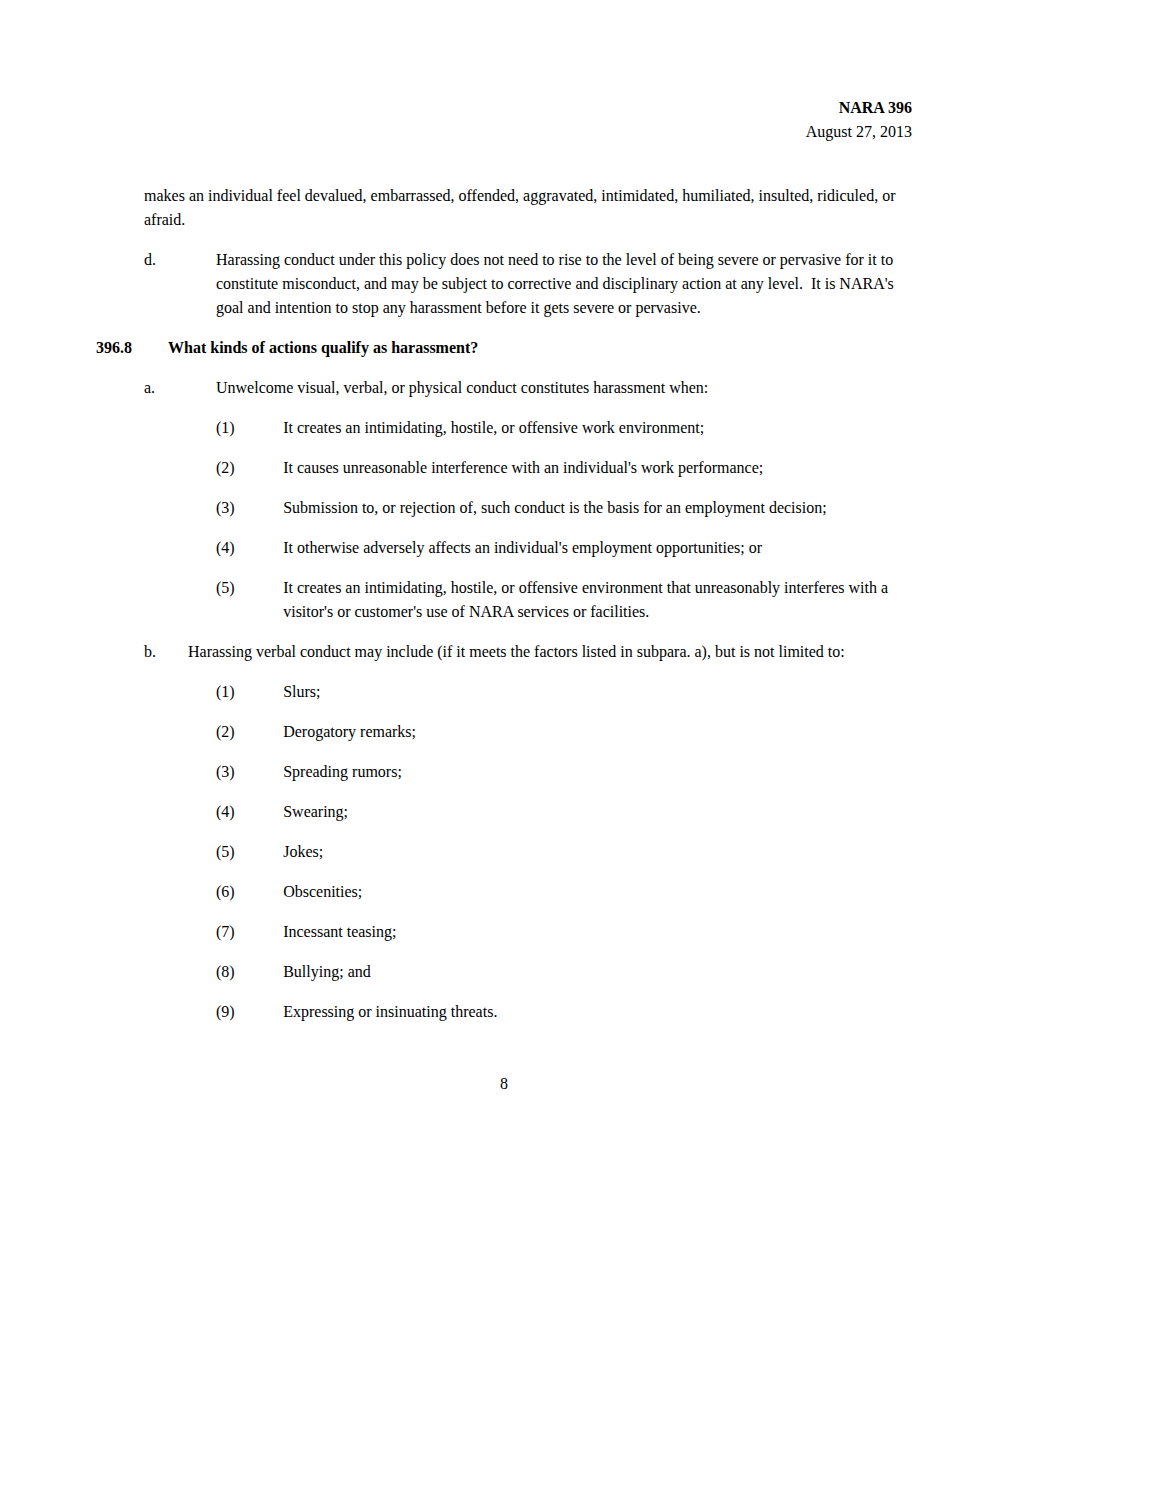NARA 396
August 27, 2013
makes an individual feel devalued, embarrassed, offended, aggravated, intimidated, humiliated, insulted, ridiculed, or afraid.
d. Harassing conduct under this policy does not need to rise to the level of being severe or pervasive for it to constitute misconduct, and may be subject to corrective and disciplinary action at any level. It is NARA's goal and intention to stop any harassment before it gets severe or pervasive.
396.8 What kinds of actions qualify as harassment?
a. Unwelcome visual, verbal, or physical conduct constitutes harassment when:
(1) It creates an intimidating, hostile, or offensive work environment;
(2) It causes unreasonable interference with an individual's work performance;
(3) Submission to, or rejection of, such conduct is the basis for an employment decision;
(4) It otherwise adversely affects an individual's employment opportunities; or
(5) It creates an intimidating, hostile, or offensive environment that unreasonably interferes with a visitor's or customer's use of NARA services or facilities.
b. Harassing verbal conduct may include (if it meets the factors listed in subpara. a), but is not limited to:
(1) Slurs;
(2) Derogatory remarks;
(3) Spreading rumors;
(4) Swearing;
(5) Jokes;
(6) Obscenities;
(7) Incessant teasing;
(8) Bullying; and
(9) Expressing or insinuating threats.
8